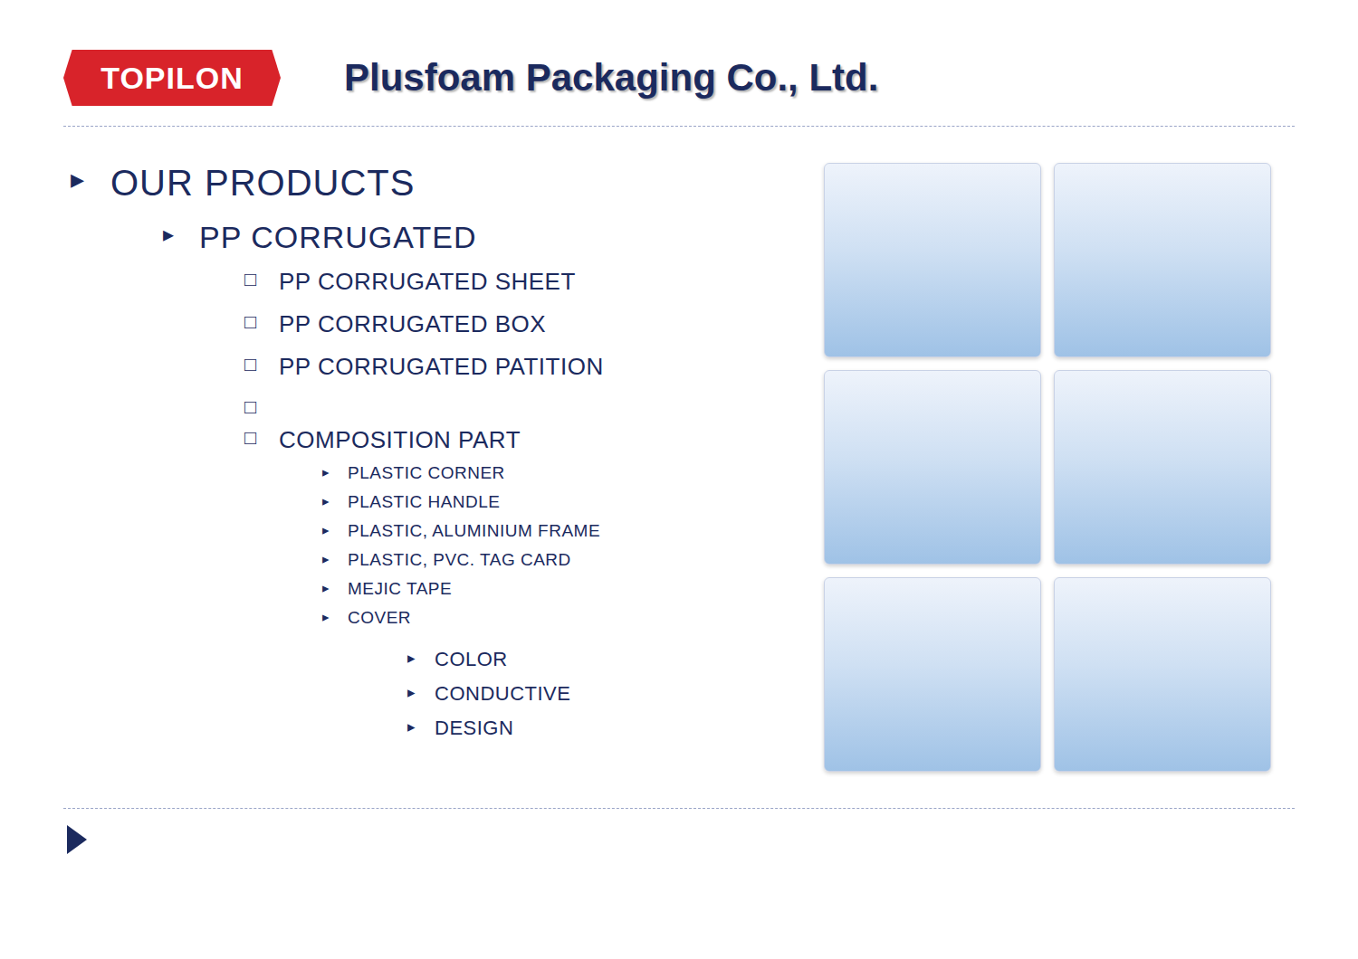TOPILON
Plusfoam Packaging Co., Ltd.
OUR PRODUCTS
PP CORRUGATED
PP CORRUGATED SHEET
PP CORRUGATED BOX
PP CORRUGATED PATITION
COMPOSITION PART
PLASTIC CORNER
PLASTIC HANDLE
PLASTIC, ALUMINIUM FRAME
PLASTIC, PVC. TAG CARD
MEJIC TAPE
COVER
COLOR
CONDUCTIVE
DESIGN
PP corrugated sheet colors
PP corrugated box
PP corrugated partition
Box with frame and corners
Conductive partition tray
Tray with inserts and frame